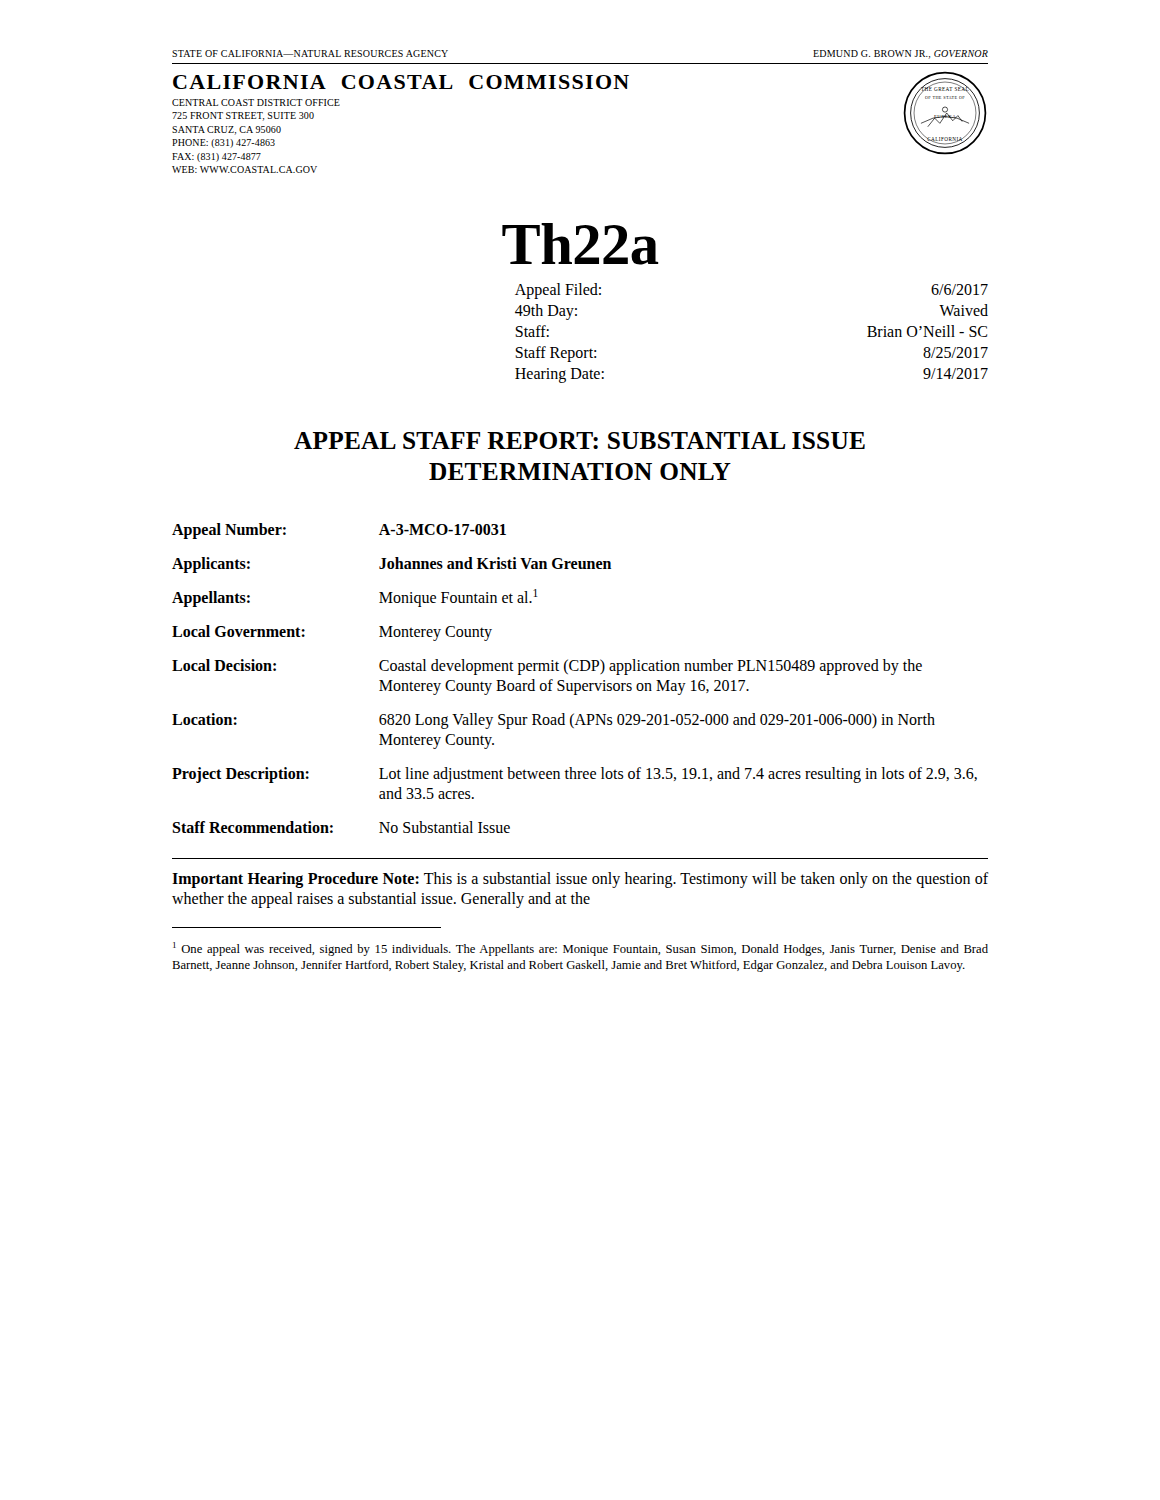State of California—Natural Resources Agency
Edmund G. Brown Jr., Governor
THE GREAT SEAL CALIFORNIA OF THE STATE OF EUREKA
CALIFORNIA COASTAL COMMISSION
Central Coast District Office
725 Front Street, Suite 300
Santa Cruz, CA 95060
Phone: (831) 427-4863
Fax: (831) 427-4877
Web: www.coastal.ca.gov
Th22a
| Appeal Filed: | 6/6/2017 |
| 49th Day: | Waived |
| Staff: | Brian O’Neill - SC |
| Staff Report: | 8/25/2017 |
| Hearing Date: | 9/14/2017 |
APPEAL STAFF REPORT: SUBSTANTIAL ISSUE
DETERMINATION ONLY
| Appeal Number: | A-3-MCO-17-0031 |
| Applicants: | Johannes and Kristi Van Greunen |
| Appellants: | Monique Fountain et al. 1 |
| Local Government: | Monterey County |
| Local Decision: | Coastal development permit (CDP) application number PLN150489 approved by the Monterey County Board of Supervisors on May 16, 2017. |
| Location: | 6820 Long Valley Spur Road (APNs 029-201-052-000 and 029-201-006-000) in North Monterey County. |
| Project Description: | Lot line adjustment between three lots of 13.5, 19.1, and 7.4 acres resulting in lots of 2.9, 3.6, and 33.5 acres. |
| Staff Recommendation: | No Substantial Issue |
Important Hearing Procedure Note: This is a substantial issue only hearing. Testimony will be taken only on the question of whether the appeal raises a substantial issue. Generally and at the
1 One appeal was received, signed by 15 individuals. The Appellants are: Monique Fountain, Susan Simon, Donald Hodges, Janis Turner, Denise and Brad Barnett, Jeanne Johnson, Jennifer Hartford, Robert Staley, Kristal and Robert Gaskell, Jamie and Bret Whitford, Edgar Gonzalez, and Debra Louison Lavoy.